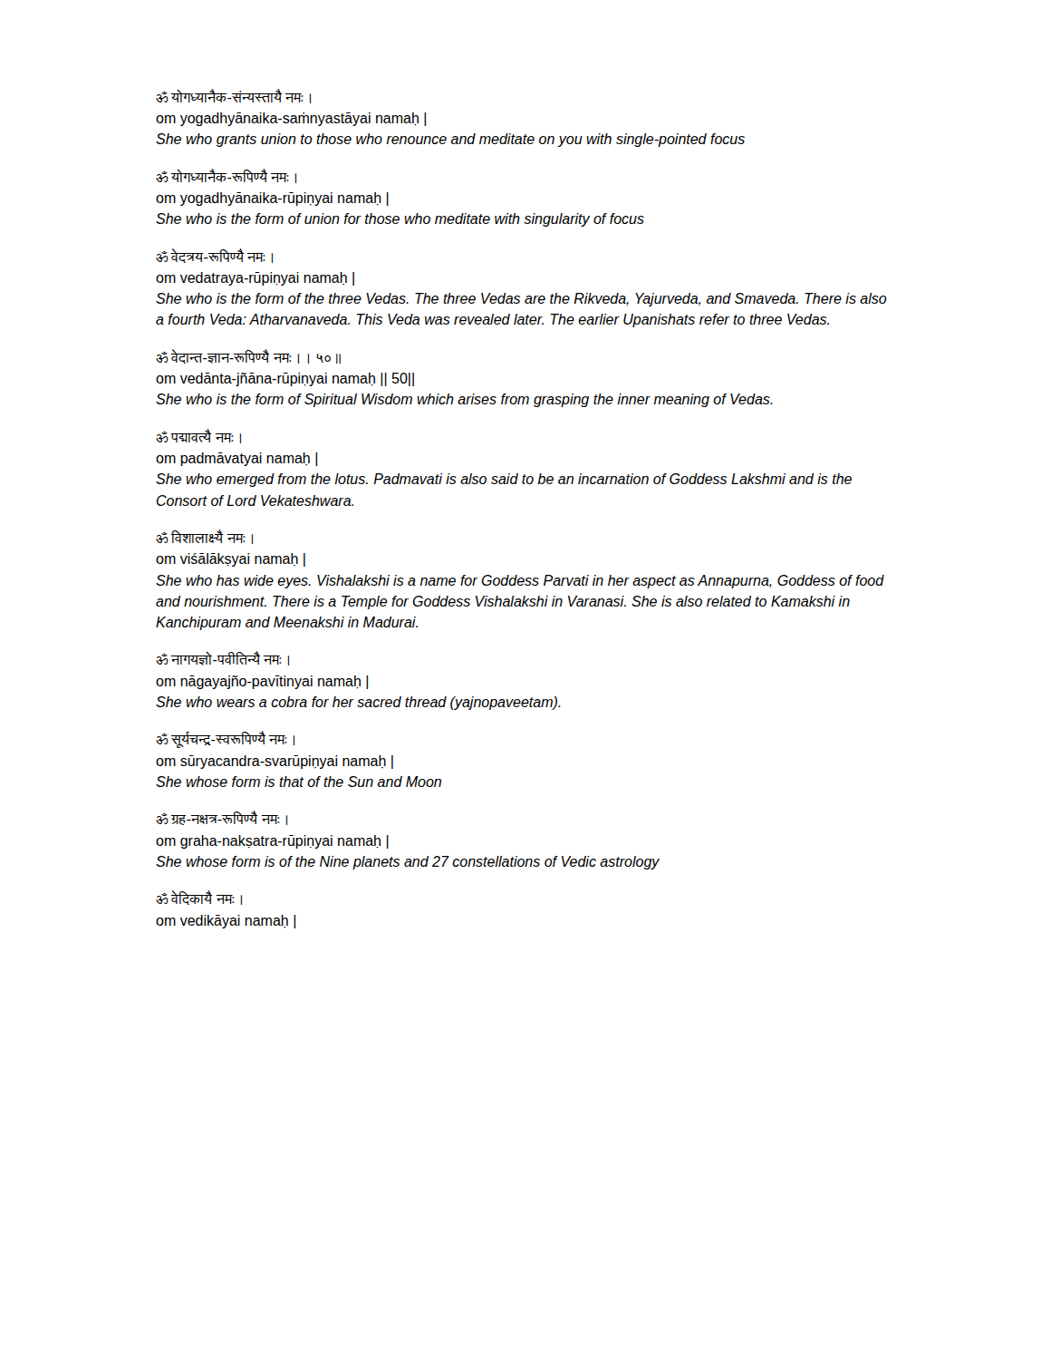ॐ योगध्यानैक-संन्यस्तायै नमः।
om yogadhyānaika-saṁnyastāyai namaḥ |
She who grants union to those who renounce and meditate on you with single-pointed focus
ॐ योगध्यानैक-रूपिण्यै नमः।
om yogadhyānaika-rūpiṇyai namaḥ |
She who is the form of union for those who meditate with singularity of focus
ॐ वेदत्रय-रूपिण्यै नमः।
om vedatraya-rūpiṇyai namaḥ |
She who is the form of the three Vedas. The three Vedas are the Rikveda, Yajurveda, and Smaveda. There is also a fourth Veda: Atharvanaveda. This Veda was revealed later. The earlier Upanishats refer to three Vedas.
ॐ वेदान्त-ज्ञान-रूपिण्यै नमः।। ५०॥
om vedānta-jñāna-rūpiṇyai namaḥ || 50||
She who is the form of Spiritual Wisdom which arises from grasping the inner meaning of Vedas.
ॐ पद्मावत्यै नमः।
om padmāvatyai namaḥ |
She who emerged from the lotus. Padmavati is also said to be an incarnation of Goddess Lakshmi and is the Consort of Lord Vekateshwara.
ॐ विशालाक्ष्यै नमः।
om viśālākṣyai namaḥ |
She who has wide eyes. Vishalakshi is a name for Goddess Parvati in her aspect as Annapurna, Goddess of food and nourishment. There is a Temple for Goddess Vishalakshi in Varanasi. She is also related to Kamakshi in Kanchipuram and Meenakshi in Madurai.
ॐ नागयज्ञो-पवीतिन्यै नमः।
om nāgayajño-pavītinyai namaḥ |
She who wears a cobra for her sacred thread (yajnopaveetam).
ॐ सूर्यचन्द्र-स्वरूपिण्यै नमः।
om sūryacandra-svarūpiṇyai namaḥ |
She whose form is that of the Sun and Moon
ॐ ग्रह-नक्षत्र-रूपिण्यै नमः।
om graha-nakṣatra-rūpiṇyai namaḥ |
She whose form is of the Nine planets and 27 constellations of Vedic astrology
ॐ वेदिकायै नमः।
om vedikāyai namaḥ |